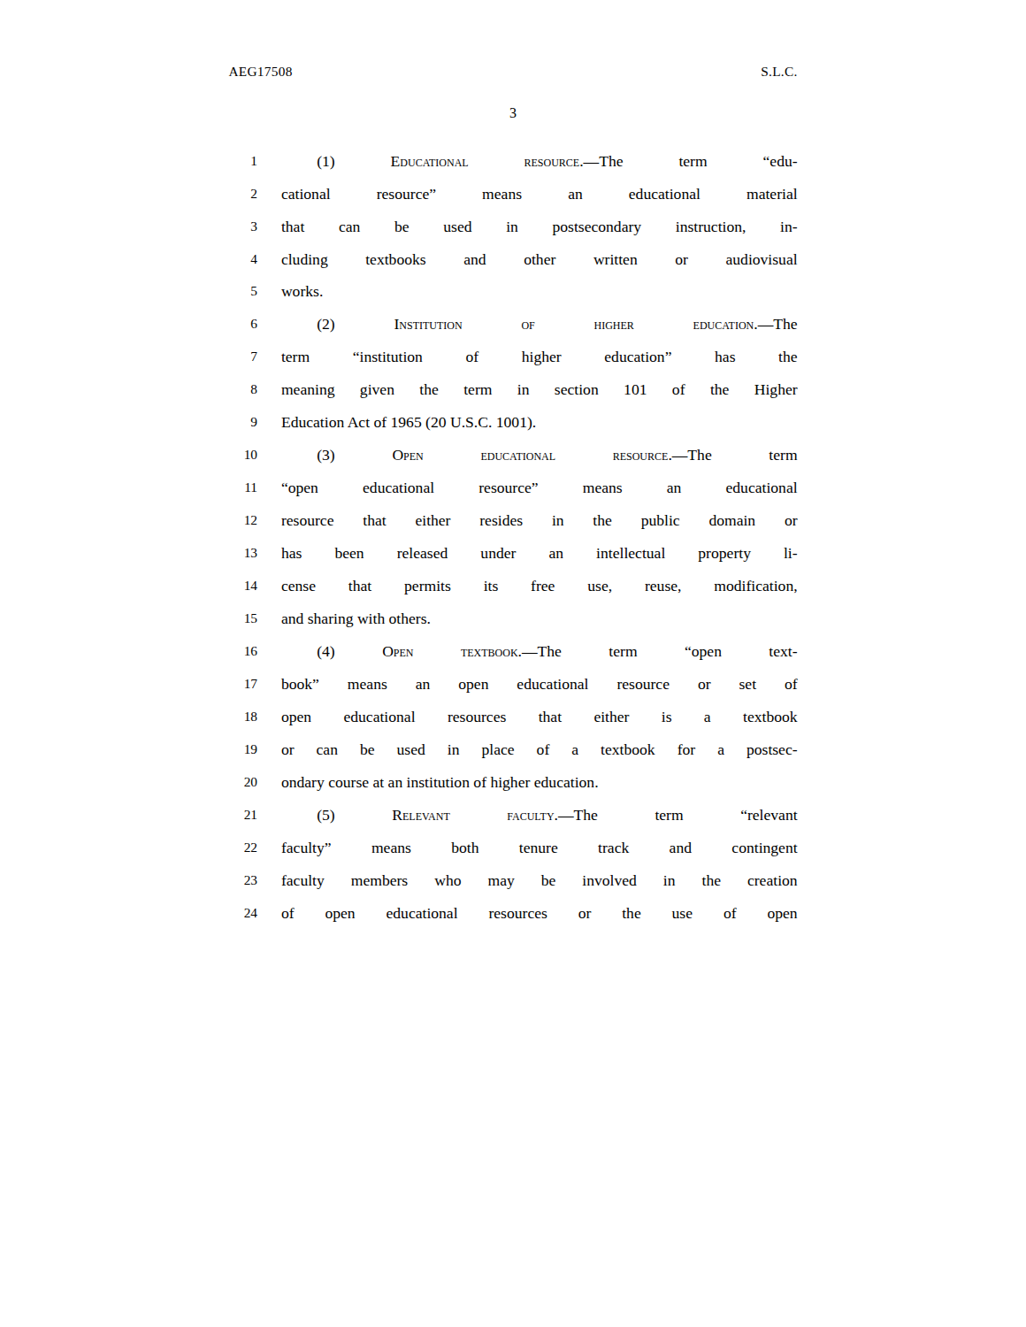AEG17508 S.L.C.
3
(1) Educational resource.—The term “edu-
cational resource” means an educational material
that can be used in postsecondary instruction, in-
cluding textbooks and other written or audiovisual
works.
(2) Institution of higher education.—The
term “institution of higher education” has the
meaning given the term in section 101 of the Higher
Education Act of 1965 (20 U.S.C. 1001).
(3) Open educational resource.—The term
“open educational resource” means an educational
resource that either resides in the public domain or
has been released under an intellectual property li-
cense that permits its free use, reuse, modification,
and sharing with others.
(4) Open textbook.—The term “open text-
book” means an open educational resource or set of
open educational resources that either is a textbook
or can be used in place of a textbook for a postsec-
ondary course at an institution of higher education.
(5) Relevant faculty.—The term “relevant
faculty” means both tenure track and contingent
faculty members who may be involved in the creation
of open educational resources or the use of open